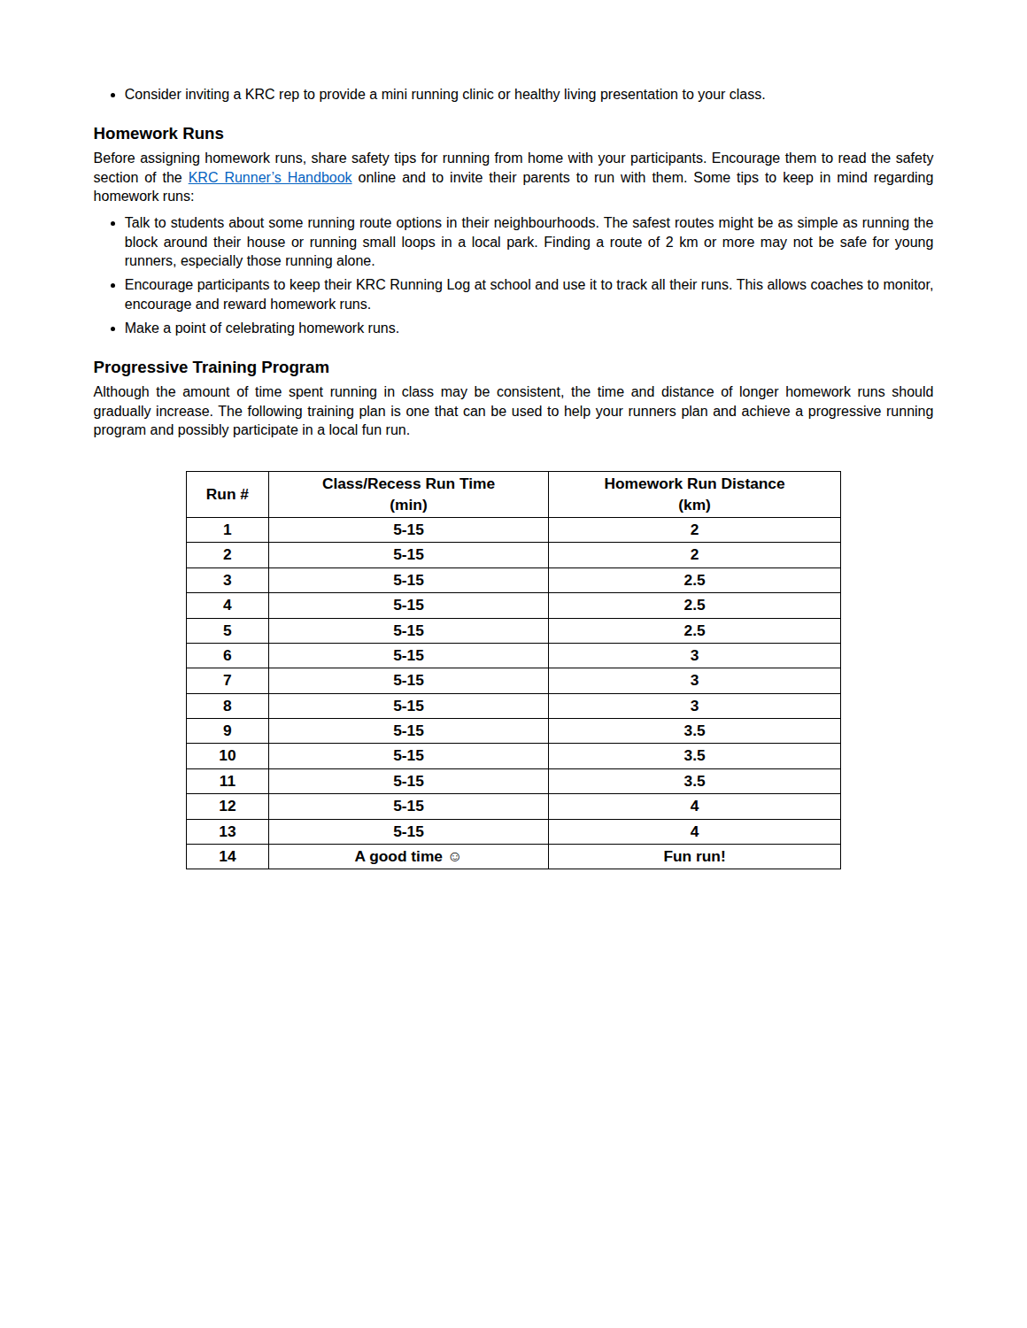Consider inviting a KRC rep to provide a mini running clinic or healthy living presentation to your class.
Homework Runs
Before assigning homework runs, share safety tips for running from home with your participants. Encourage them to read the safety section of the KRC Runner’s Handbook online and to invite their parents to run with them. Some tips to keep in mind regarding homework runs:
Talk to students about some running route options in their neighbourhoods. The safest routes might be as simple as running the block around their house or running small loops in a local park. Finding a route of 2 km or more may not be safe for young runners, especially those running alone.
Encourage participants to keep their KRC Running Log at school and use it to track all their runs. This allows coaches to monitor, encourage and reward homework runs.
Make a point of celebrating homework runs.
Progressive Training Program
Although the amount of time spent running in class may be consistent, the time and distance of longer homework runs should gradually increase. The following training plan is one that can be used to help your runners plan and achieve a progressive running program and possibly participate in a local fun run.
| Run # | Class/Recess Run Time (min) | Homework Run Distance (km) |
| --- | --- | --- |
| 1 | 5-15 | 2 |
| 2 | 5-15 | 2 |
| 3 | 5-15 | 2.5 |
| 4 | 5-15 | 2.5 |
| 5 | 5-15 | 2.5 |
| 6 | 5-15 | 3 |
| 7 | 5-15 | 3 |
| 8 | 5-15 | 3 |
| 9 | 5-15 | 3.5 |
| 10 | 5-15 | 3.5 |
| 11 | 5-15 | 3.5 |
| 12 | 5-15 | 4 |
| 13 | 5-15 | 4 |
| 14 | A good time ☺ | Fun run! |